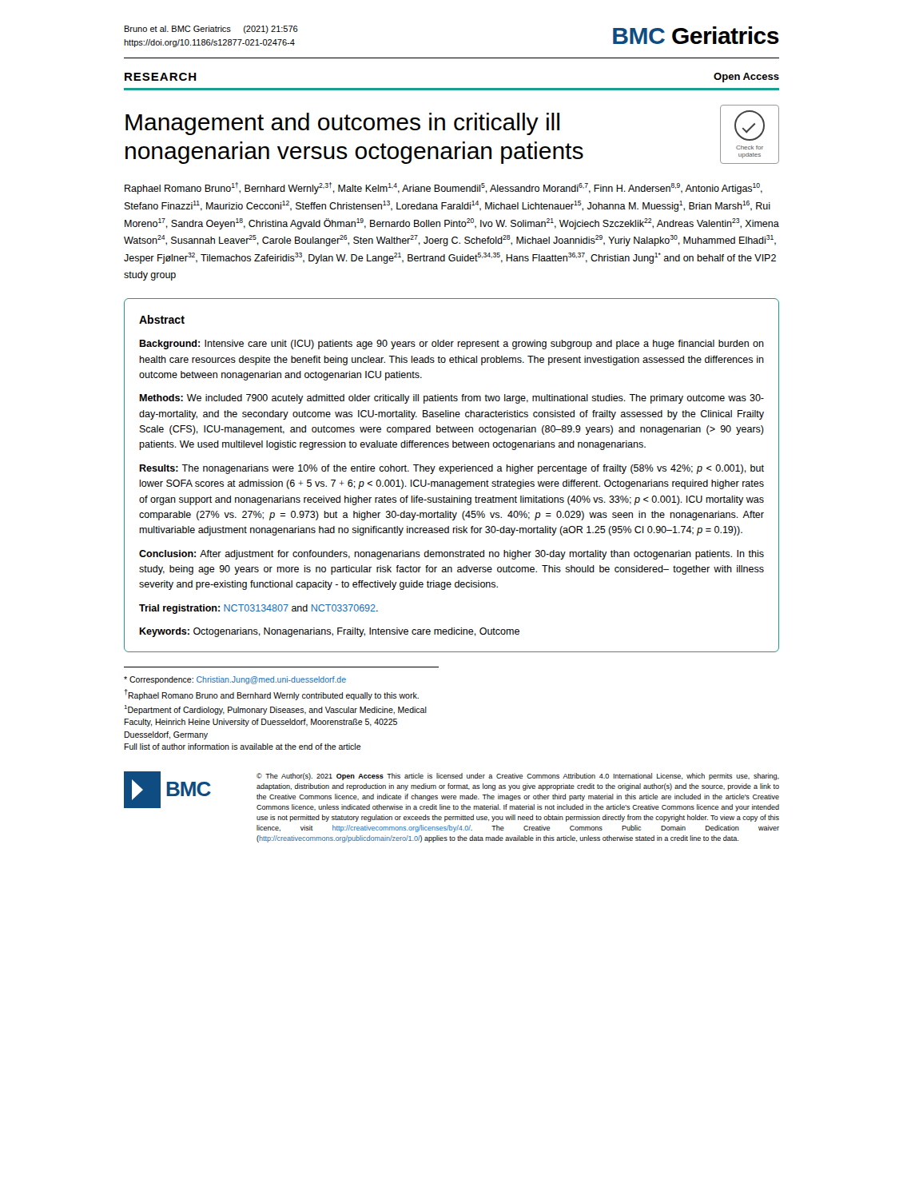Bruno et al. BMC Geriatrics (2021) 21:576
https://doi.org/10.1186/s12877-021-02476-4
BMC Geriatrics
RESEARCH
Open Access
Check for
updates
Management and outcomes in critically ill nonagenarian versus octogenarian patients
Raphael Romano Bruno1†, Bernhard Wernly2,3†, Malte Kelm1,4, Ariane Boumendil5, Alessandro Morandi6,7, Finn H. Andersen8,9, Antonio Artigas10, Stefano Finazzi11, Maurizio Cecconi12, Steffen Christensen13, Loredana Faraldi14, Michael Lichtenauer15, Johanna M. Muessig1, Brian Marsh16, Rui Moreno17, Sandra Oeyen18, Christina Agvald Öhman19, Bernardo Bollen Pinto20, Ivo W. Soliman21, Wojciech Szczeklik22, Andreas Valentin23, Ximena Watson24, Susannah Leaver25, Carole Boulanger26, Sten Walther27, Joerg C. Schefold28, Michael Joannidis29, Yuriy Nalapko30, Muhammed Elhadi31, Jesper Fjølner32, Tilemachos Zafeiridis33, Dylan W. De Lange21, Bertrand Guidet5,34,35, Hans Flaatten36,37, Christian Jung1* and on behalf of the VIP2 study group
Abstract
Background: Intensive care unit (ICU) patients age 90 years or older represent a growing subgroup and place a huge financial burden on health care resources despite the benefit being unclear. This leads to ethical problems. The present investigation assessed the differences in outcome between nonagenarian and octogenarian ICU patients.
Methods: We included 7900 acutely admitted older critically ill patients from two large, multinational studies. The primary outcome was 30-day-mortality, and the secondary outcome was ICU-mortality. Baseline characteristics consisted of frailty assessed by the Clinical Frailty Scale (CFS), ICU-management, and outcomes were compared between octogenarian (80–89.9 years) and nonagenarian (> 90 years) patients. We used multilevel logistic regression to evaluate differences between octogenarians and nonagenarians.
Results: The nonagenarians were 10% of the entire cohort. They experienced a higher percentage of frailty (58% vs 42%; p < 0.001), but lower SOFA scores at admission (6 + 5 vs. 7 + 6; p < 0.001). ICU-management strategies were different. Octogenarians required higher rates of organ support and nonagenarians received higher rates of life-sustaining treatment limitations (40% vs. 33%; p < 0.001). ICU mortality was comparable (27% vs. 27%; p = 0.973) but a higher 30-day-mortality (45% vs. 40%; p = 0.029) was seen in the nonagenarians. After multivariable adjustment nonagenarians had no significantly increased risk for 30-day-mortality (aOR 1.25 (95% CI 0.90–1.74; p = 0.19)).
Conclusion: After adjustment for confounders, nonagenarians demonstrated no higher 30-day mortality than octogenarian patients. In this study, being age 90 years or more is no particular risk factor for an adverse outcome. This should be considered– together with illness severity and pre-existing functional capacity - to effectively guide triage decisions.
Trial registration: NCT03134807 and NCT03370692.
Keywords: Octogenarians, Nonagenarians, Frailty, Intensive care medicine, Outcome
* Correspondence: Christian.Jung@med.uni-duesseldorf.de
†Raphael Romano Bruno and Bernhard Wernly contributed equally to this work.
1Department of Cardiology, Pulmonary Diseases, and Vascular Medicine, Medical Faculty, Heinrich Heine University of Duesseldorf, Moorenstraße 5, 40225 Duesseldorf, Germany
Full list of author information is available at the end of the article
BMC
© The Author(s). 2021 Open Access This article is licensed under a Creative Commons Attribution 4.0 International License, which permits use, sharing, adaptation, distribution and reproduction in any medium or format, as long as you give appropriate credit to the original author(s) and the source, provide a link to the Creative Commons licence, and indicate if changes were made. The images or other third party material in this article are included in the article's Creative Commons licence, unless indicated otherwise in a credit line to the material. If material is not included in the article's Creative Commons licence and your intended use is not permitted by statutory regulation or exceeds the permitted use, you will need to obtain permission directly from the copyright holder. To view a copy of this licence, visit http://creativecommons.org/licenses/by/4.0/. The Creative Commons Public Domain Dedication waiver (http://creativecommons.org/publicdomain/zero/1.0/) applies to the data made available in this article, unless otherwise stated in a credit line to the data.